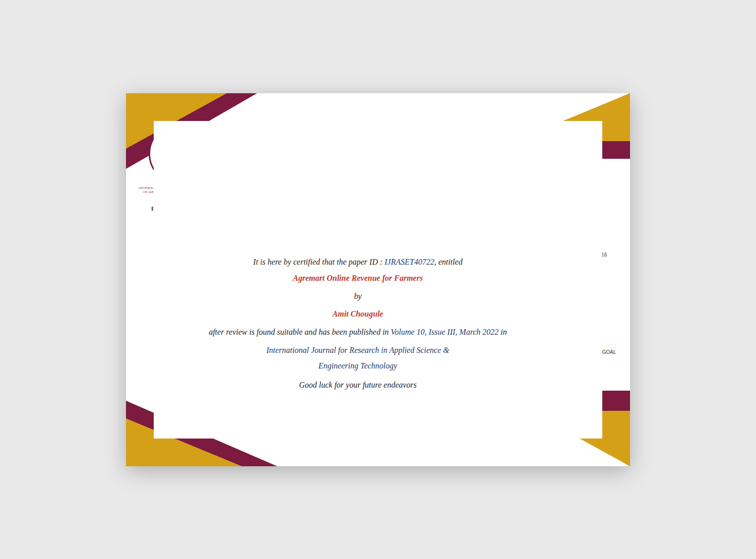⚙
INTERNATIONAL JOURNAL FOR RESEARCH IN APPLIED SCIENCE & ENGINEERING TECHNOLOGY
ISSN No. : 2321-9653
i JRASET
International Journal for Research in Applied
Science & Engineering Technology
IJRASET is indexed with Crossref for DOI-DOI : 10.22214
Website : www.ijraset.com, E-mail : ijraset@gmail.com
JSRAF
ISRA Journal Impact
Factor : 7.429
🌐
45.98
INDEX COPERNICUS
✦
THOMSON REUTERS
Researcher ID: N-9681-2016
DOI
10.22214/IJRASET
cross ref
★
TOGETHER WE REACH THE GOAL
SJIF 7.429
Certificate
IJRASET
VERIFIED
PUBLICATION
It is here by certified that the paper ID : IJRASET40722, entitled Agremart Online Revenue for Farmers by Amit Chougule after review is found suitable and has been published in Volume 10, Issue III, March 2022 in International Journal for Research in Applied Science &
Engineering Technology Good luck for your future endeavors
Pj mann
Editor in Chief, iJRASET